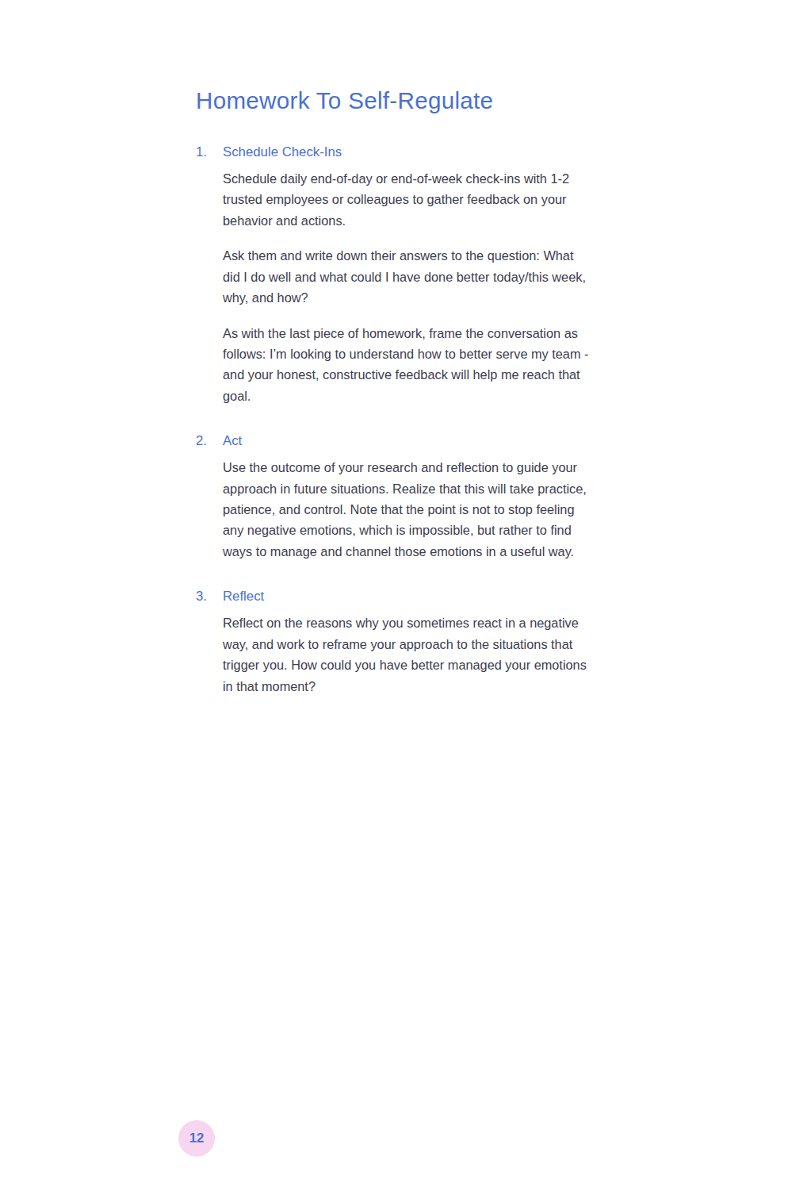Homework To Self-Regulate
Schedule Check-Ins
Schedule daily end-of-day or end-of-week check-ins with 1-2 trusted employees or colleagues to gather feedback on your behavior and actions.
Ask them and write down their answers to the question: What did I do well and what could I have done better today/this week, why, and how?
As with the last piece of homework, frame the conversation as follows: I’m looking to understand how to better serve my team - and your honest, constructive feedback will help me reach that goal.
Act
Use the outcome of your research and reflection to guide your approach in future situations. Realize that this will take practice, patience, and control. Note that the point is not to stop feeling any negative emotions, which is impossible, but rather to find ways to manage and channel those emotions in a useful way.
Reflect
Reflect on the reasons why you sometimes react in a negative way, and work to reframe your approach to the situations that trigger you. How could you have better managed your emotions in that moment?
12